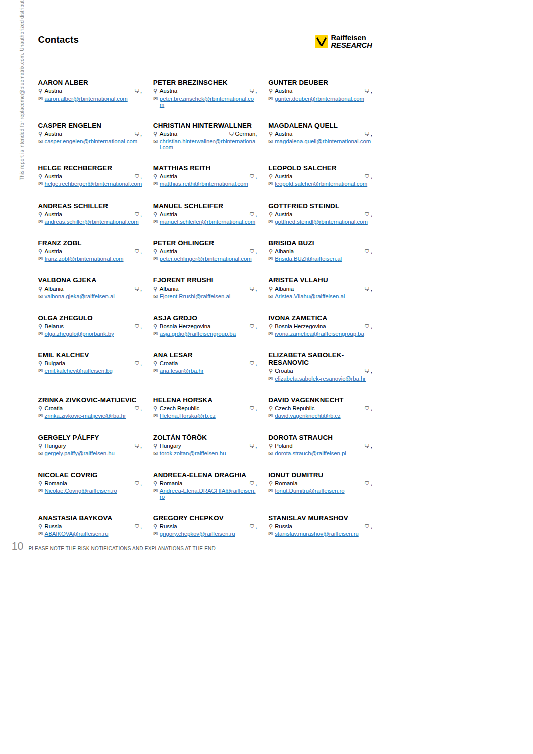Contacts
Raiffeisen
RESEARCH
AARON ALBER
⚲Austria🗨 ,
✉aaron.alber@rbinternational.com
PETER BREZINSCHEK
⚲Austria🗨 ,
✉peter.brezinschek@rbinternational.com
GUNTER DEUBER
⚲Austria🗨 ,
✉gunter.deuber@rbinternational.com
CASPER ENGELEN
⚲Austria🗨 ,
✉casper.engelen@rbinternational.com
CHRISTIAN HINTERWALLNER
⚲Austria🗨 German,
✉christian.hinterwallner@rbinternational.com
MAGDALENA QUELL
⚲Austria🗨 ,
✉magdalena.quell@rbinternational.com
HELGE RECHBERGER
⚲Austria🗨 ,
✉helge.rechberger@rbinternational.com
MATTHIAS REITH
⚲Austria🗨 ,
✉matthias.reith@rbinternational.com
LEOPOLD SALCHER
⚲Austria🗨 ,
✉leopold.salcher@rbinternational.com
ANDREAS SCHILLER
⚲Austria🗨 ,
✉andreas.schiller@rbinternational.com
MANUEL SCHLEIFER
⚲Austria🗨 ,
✉manuel.schleifer@rbinternational.com
GOTTFRIED STEINDL
⚲Austria🗨 ,
✉gottfried.steindl@rbinternational.com
FRANZ ZOBL
⚲Austria🗨 ,
✉franz.zobl@rbinternational.com
PETER ÖHLINGER
⚲Austria🗨 ,
✉peter.oehlinger@rbinternational.com
BRISIDA BUZI
⚲Albania🗨 ,
✉Brisida.BUZI@raiffeisen.al
VALBONA GJEKA
⚲Albania🗨 ,
✉valbona.gjeka@raiffeisen.al
FJORENT RRUSHI
⚲Albania🗨 ,
✉Fjorent.Rrushi@raiffeisen.al
ARISTEA VLLAHU
⚲Albania🗨 ,
✉Aristea.Vllahu@raiffeisen.al
OLGA ZHEGULO
⚲Belarus🗨 ,
✉olga.zhegulo@priorbank.by
ASJA GRDJO
⚲Bosnia Herzegovina🗨 ,
✉asja.grdjo@raiffeisengroup.ba
IVONA ZAMETICA
⚲Bosnia Herzegovina🗨 ,
✉ivona.zametica@raiffeisengroup.ba
EMIL KALCHEV
⚲Bulgaria🗨 ,
✉emil.kalchev@raiffeisen.bg
ANA LESAR
⚲Croatia🗨 ,
✉ana.lesar@rba.hr
ELIZABETA SABOLEK-RESANOVIC
⚲Croatia🗨 ,
✉elizabeta.sabolek-resanovic@rba.hr
ZRINKA ZIVKOVIC-MATIJEVIC
⚲Croatia🗨 ,
✉zrinka.zivkovic-matijevic@rba.hr
HELENA HORSKA
⚲Czech Republic🗨 ,
✉Helena.Horska@rb.cz
DAVID VAGENKNECHT
⚲Czech Republic🗨 ,
✉david.vagenknecht@rb.cz
GERGELY PÁLFFY
⚲Hungary🗨 ,
✉gergely.palffy@raiffeisen.hu
ZOLTÁN TÖRÖK
⚲Hungary🗨 ,
✉torok.zoltan@raiffeisen.hu
DOROTA STRAUCH
⚲Poland🗨 ,
✉dorota.strauch@raiffeisen.pl
NICOLAE COVRIG
⚲Romania🗨 ,
✉Nicolae.Covrig@raiffeisen.ro
ANDREEA-ELENA DRAGHIA
⚲Romania🗨 ,
✉Andreea-Elena.DRAGHIA@raiffeisen.ro
IONUT DUMITRU
⚲Romania🗨 ,
✉Ionut.Dumitru@raiffeisen.ro
ANASTASIA BAYKOVA
⚲Russia🗨 ,
✉ABAIKOVA@raiffeisen.ru
GREGORY CHEPKOV
⚲Russia🗨 ,
✉grigory.chepkov@raiffeisen.ru
STANISLAV MURASHOV
⚲Russia🗨 ,
✉stanislav.murashov@raiffeisen.ru
This report is intended for replaceme@bluematrix.com. Unauthorized distribution of this report is prohibited.
10
PLEASE NOTE THE RISK NOTIFICATIONS AND EXPLANATIONS AT THE END